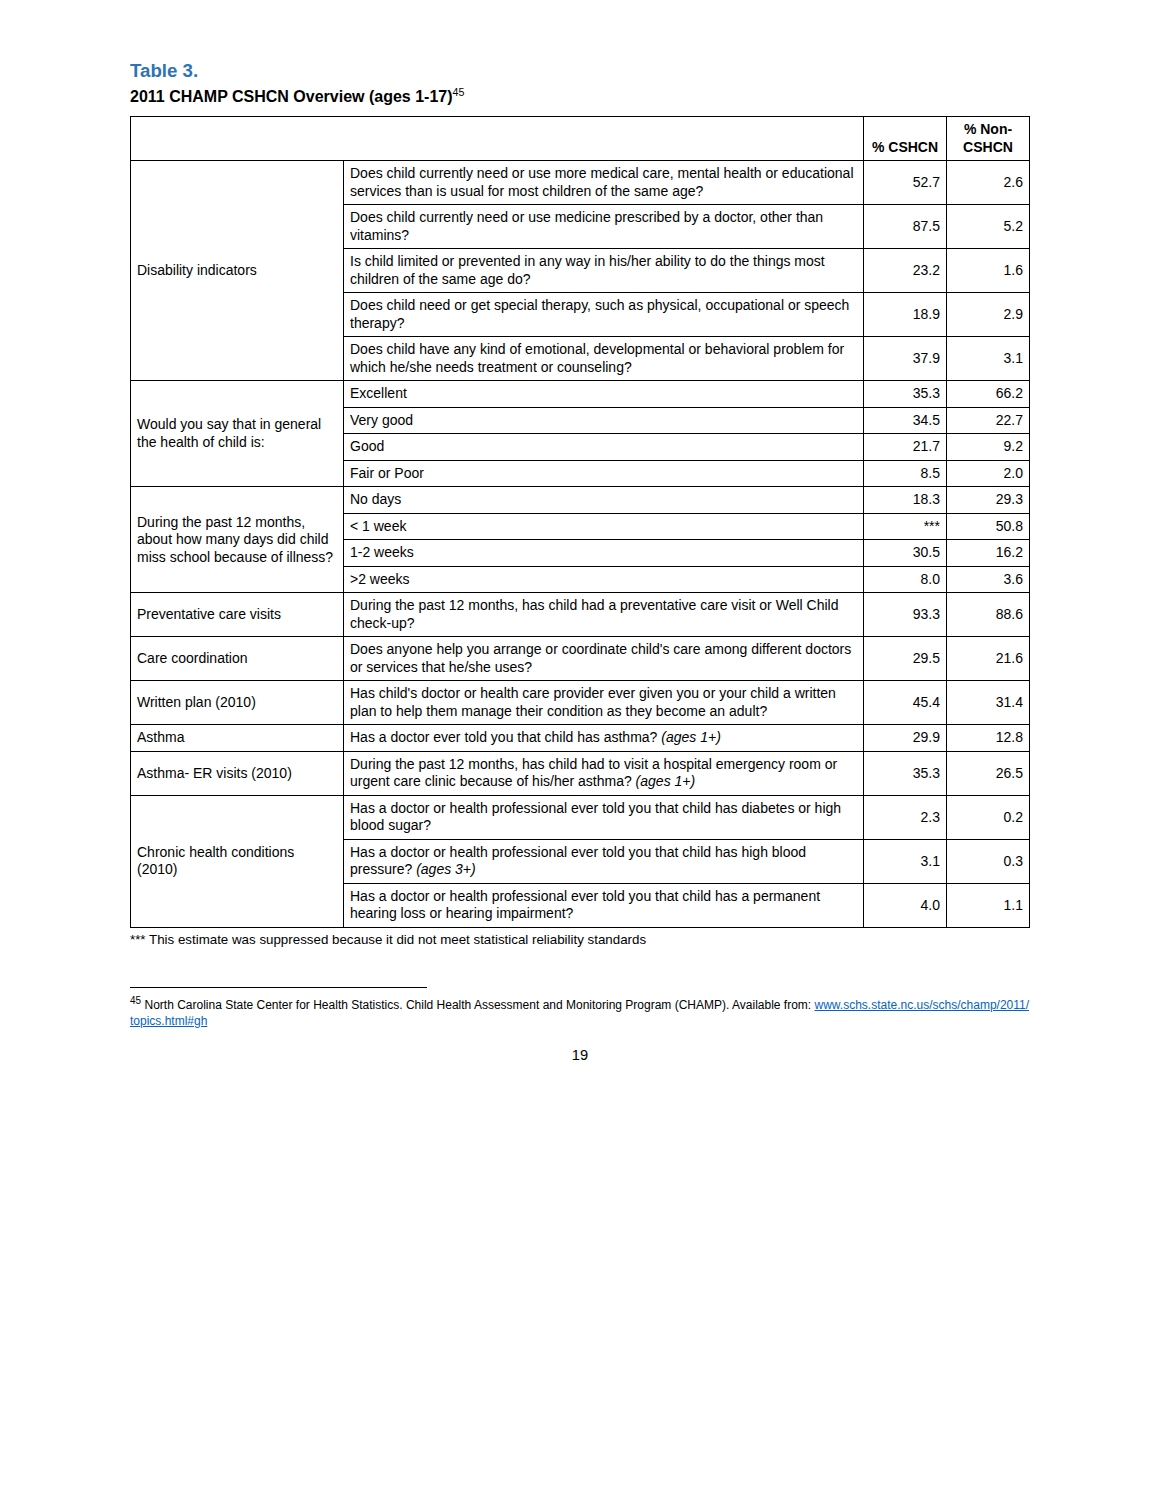Table 3.
2011 CHAMP CSHCN Overview (ages 1-17)45
| | % CSHCN | % Non-CSHCN |
| --- | --- | --- |
| Disability indicators | Does child currently need or use more medical care, mental health or educational services than is usual for most children of the same age? | 52.7 | 2.6 |
| Does child currently need or use medicine prescribed by a doctor, other than vitamins? | 87.5 | 5.2 |
| Is child limited or prevented in any way in his/her ability to do the things most children of the same age do? | 23.2 | 1.6 |
| Does child need or get special therapy, such as physical, occupational or speech therapy? | 18.9 | 2.9 |
| Does child have any kind of emotional, developmental or behavioral problem for which he/she needs treatment or counseling? | 37.9 | 3.1 |
| Would you say that in general the health of child is: | Excellent | 35.3 | 66.2 |
| Very good | 34.5 | 22.7 |
| Good | 21.7 | 9.2 |
| Fair or Poor | 8.5 | 2.0 |
| During the past 12 months, about how many days did child miss school because of illness? | No days | 18.3 | 29.3 |
| < 1 week | *** | 50.8 |
| 1-2 weeks | 30.5 | 16.2 |
| >2 weeks | 8.0 | 3.6 |
| Preventative care visits | During the past 12 months, has child had a preventative care visit or Well Child check-up? | 93.3 | 88.6 |
| Care coordination | Does anyone help you arrange or coordinate child's care among different doctors or services that he/she uses? | 29.5 | 21.6 |
| Written plan (2010) | Has child's doctor or health care provider ever given you or your child a written plan to help them manage their condition as they become an adult? | 45.4 | 31.4 |
| Asthma | Has a doctor ever told you that child has asthma? (ages 1+) | 29.9 | 12.8 |
| Asthma- ER visits (2010) | During the past 12 months, has child had to visit a hospital emergency room or urgent care clinic because of his/her asthma? (ages 1+) | 35.3 | 26.5 |
| Chronic health conditions (2010) | Has a doctor or health professional ever told you that child has diabetes or high blood sugar? | 2.3 | 0.2 |
| Has a doctor or health professional ever told you that child has high blood pressure? (ages 3+) | 3.1 | 0.3 |
| Has a doctor or health professional ever told you that child has a permanent hearing loss or hearing impairment? | 4.0 | 1.1 |
*** This estimate was suppressed because it did not meet statistical reliability standards
45 North Carolina State Center for Health Statistics. Child Health Assessment and Monitoring Program (CHAMP). Available from: www.schs.state.nc.us/schs/champ/2011/topics.html#gh
19